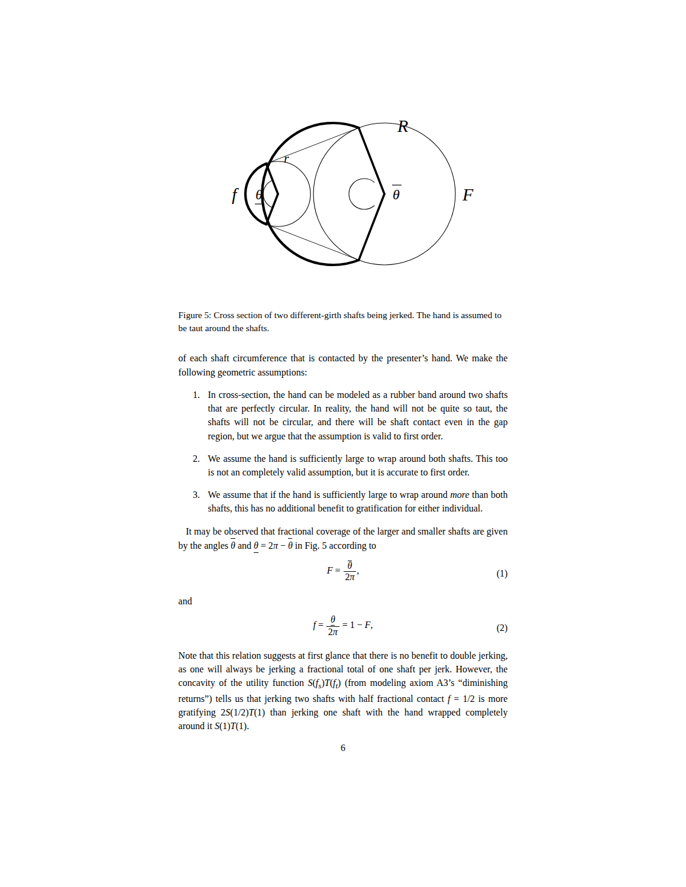R r f F θ θ
Figure 5: Cross section of two different-girth shafts being jerked. The hand is assumed to be taut around the shafts.
of each shaft circumference that is contacted by the presenter’s hand. We make the following geometric assumptions:
In cross-section, the hand can be modeled as a rubber band around two shafts that are perfectly circular. In reality, the hand will not be quite so taut, the shafts will not be circular, and there will be shaft contact even in the gap region, but we argue that the assumption is valid to first order.
We assume the hand is sufficiently large to wrap around both shafts. This too is not an completely valid assumption, but it is accurate to first order.
We assume that if the hand is sufficiently large to wrap around more than both shafts, this has no additional benefit to gratification for either individual.
It may be observed that fractional coverage of the larger and smaller shafts are given by the angles θ and θ = 2π − θ in Fig. 5 according to
F = θ 2π ,
(1)
and
f = θ 2π = 1 − F,
(2)
Note that this relation suggests at first glance that there is no benefit to double jerking, as one will always be jerking a fractional total of one shaft per jerk. However, the concavity of the utility function S(fs)T(ft) (from modeling axiom A3’s “diminishing returns”) tells us that jerking two shafts with half fractional contact f = 1/2 is more gratifying 2S(1/2)T(1) than jerking one shaft with the hand wrapped completely around it S(1)T(1).
6